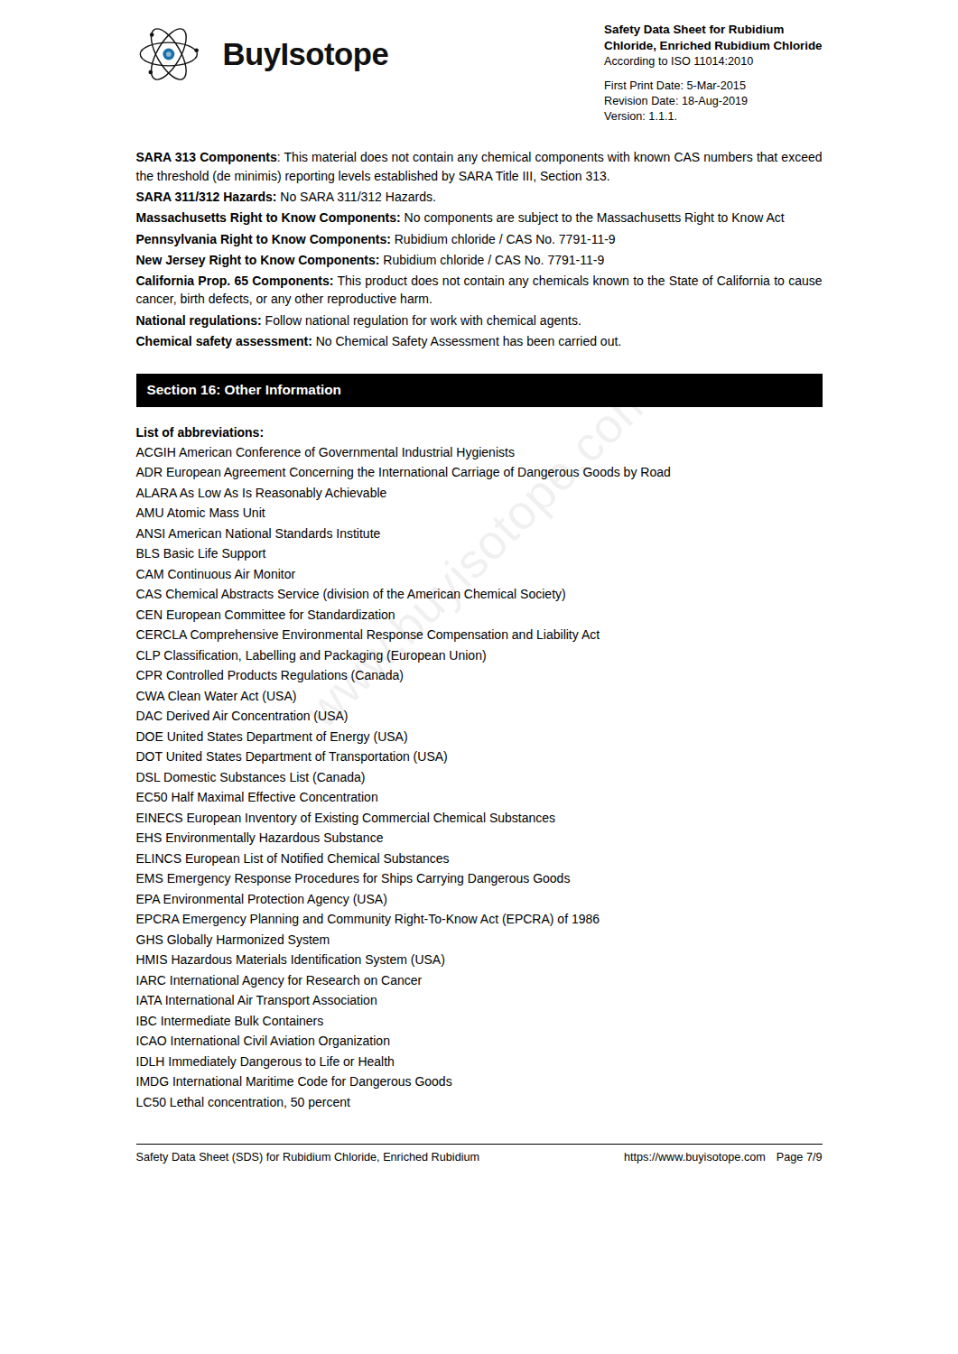www.buyisotope.com
BuyIsotope
Safety Data Sheet for Rubidium
Chloride, Enriched Rubidium Chloride
According to ISO 11014:2010
First Print Date: 5-Mar-2015
Revision Date: 18-Aug-2019
Version: 1.1.1.
SARA 313 Components: This material does not contain any chemical components with known CAS numbers that exceed the threshold (de minimis) reporting levels established by SARA Title III, Section 313.
SARA 311/312 Hazards: No SARA 311/312 Hazards.
Massachusetts Right to Know Components: No components are subject to the Massachusetts Right to Know Act
Pennsylvania Right to Know Components: Rubidium chloride / CAS No. 7791-11-9
New Jersey Right to Know Components: Rubidium chloride / CAS No. 7791-11-9
California Prop. 65 Components: This product does not contain any chemicals known to the State of California to cause cancer, birth defects, or any other reproductive harm.
National regulations: Follow national regulation for work with chemical agents.
Chemical safety assessment: No Chemical Safety Assessment has been carried out.
Section 16: Other Information
List of abbreviations:
ACGIH American Conference of Governmental Industrial Hygienists
ADR European Agreement Concerning the International Carriage of Dangerous Goods by Road
ALARA As Low As Is Reasonably Achievable
AMU Atomic Mass Unit
ANSI American National Standards Institute
BLS Basic Life Support
CAM Continuous Air Monitor
CAS Chemical Abstracts Service (division of the American Chemical Society)
CEN European Committee for Standardization
CERCLA Comprehensive Environmental Response Compensation and Liability Act
CLP Classification, Labelling and Packaging (European Union)
CPR Controlled Products Regulations (Canada)
CWA Clean Water Act (USA)
DAC Derived Air Concentration (USA)
DOE United States Department of Energy (USA)
DOT United States Department of Transportation (USA)
DSL Domestic Substances List (Canada)
EC50 Half Maximal Effective Concentration
EINECS European Inventory of Existing Commercial Chemical Substances
EHS Environmentally Hazardous Substance
ELINCS European List of Notified Chemical Substances
EMS Emergency Response Procedures for Ships Carrying Dangerous Goods
EPA Environmental Protection Agency (USA)
EPCRA Emergency Planning and Community Right-To-Know Act (EPCRA) of 1986
GHS Globally Harmonized System
HMIS Hazardous Materials Identification System (USA)
IARC International Agency for Research on Cancer
IATA International Air Transport Association
IBC Intermediate Bulk Containers
ICAO International Civil Aviation Organization
IDLH Immediately Dangerous to Life or Health
IMDG International Maritime Code for Dangerous Goods
LC50 Lethal concentration, 50 percent
Safety Data Sheet (SDS) for Rubidium Chloride, Enriched Rubidium
https://www.buyisotope.com
Page 7/9